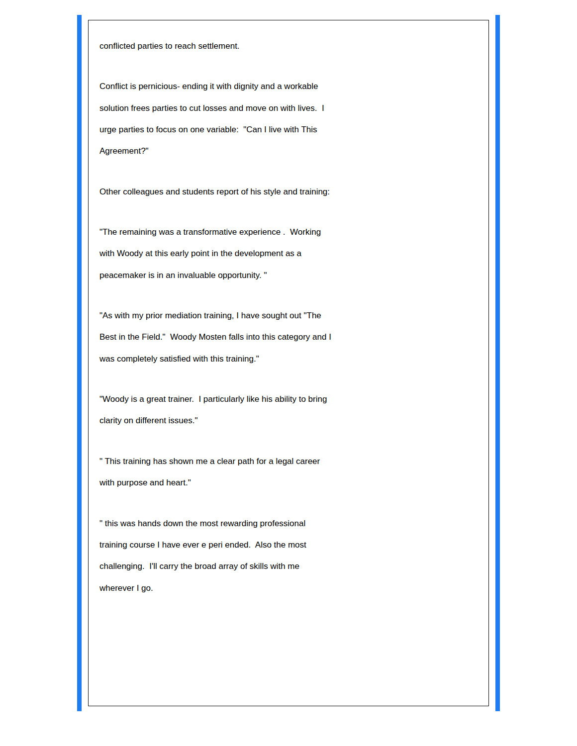conflicted parties to reach settlement.
Conflict is pernicious- ending it with dignity and a workable solution frees parties to cut losses and move on with lives. I urge parties to focus on one variable: "Can I live with This Agreement?"
Other colleagues and students report of his style and training:
"The remaining was a transformative experience . Working with Woody at this early point in the development as a peacemaker is in an invaluable opportunity. "
"As with my prior mediation training, I have sought out "The Best in the Field." Woody Mosten falls into this category and I was completely satisfied with this training."
"Woody is a great trainer. I particularly like his ability to bring clarity on different issues."
" This training has shown me a clear path for a legal career with purpose and heart."
" this was hands down the most rewarding professional training course I have ever e peri ended. Also the most challenging. I'll carry the broad array of skills with me wherever I go.